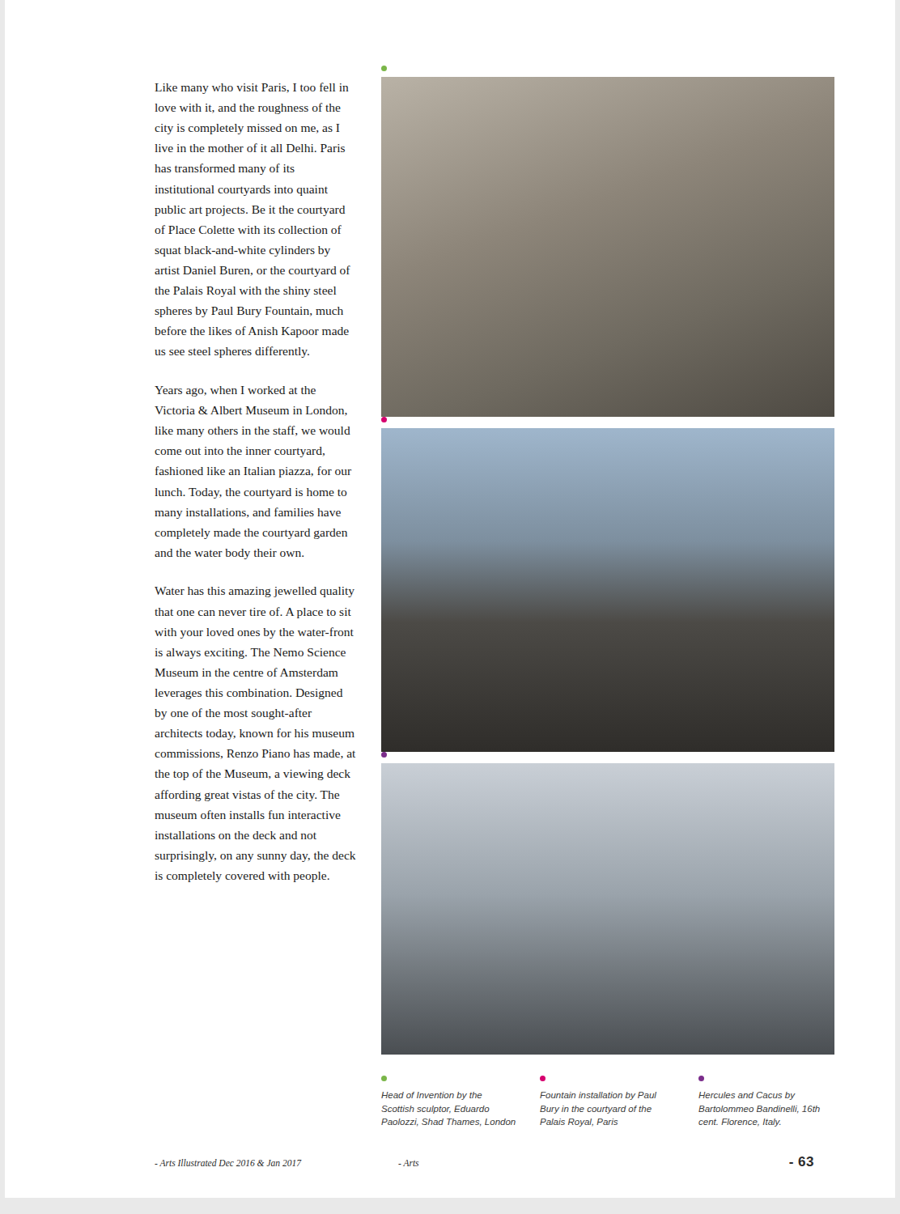Like many who visit Paris, I too fell in love with it, and the roughness of the city is completely missed on me, as I live in the mother of it all Delhi. Paris has transformed many of its institutional courtyards into quaint public art projects. Be it the courtyard of Place Colette with its collection of squat black-and-white cylinders by artist Daniel Buren, or the courtyard of the Palais Royal with the shiny steel spheres by Paul Bury Fountain, much before the likes of Anish Kapoor made us see steel spheres differently.
Years ago, when I worked at the Victoria & Albert Museum in London, like many others in the staff, we would come out into the inner courtyard, fashioned like an Italian piazza, for our lunch. Today, the courtyard is home to many installations, and families have completely made the courtyard garden and the water body their own.
Water has this amazing jewelled quality that one can never tire of. A place to sit with your loved ones by the water-front is always exciting. The Nemo Science Museum in the centre of Amsterdam leverages this combination. Designed by one of the most sought-after architects today, known for his museum commissions, Renzo Piano has made, at the top of the Museum, a viewing deck affording great vistas of the city. The museum often installs fun interactive installations on the deck and not surprisingly, on any sunny day, the deck is completely covered with people.
Head of Invention by the Scottish sculptor, Eduardo Paolozzi, Shad Thames, London
Fountain installation by Paul Bury in the courtyard of the Palais Royal, Paris
Hercules and Cacus by Bartolommeo Bandinelli, 16th cent. Florence, Italy.
- Arts Illustrated Dec 2016 & Jan 2017 - Arts - 63